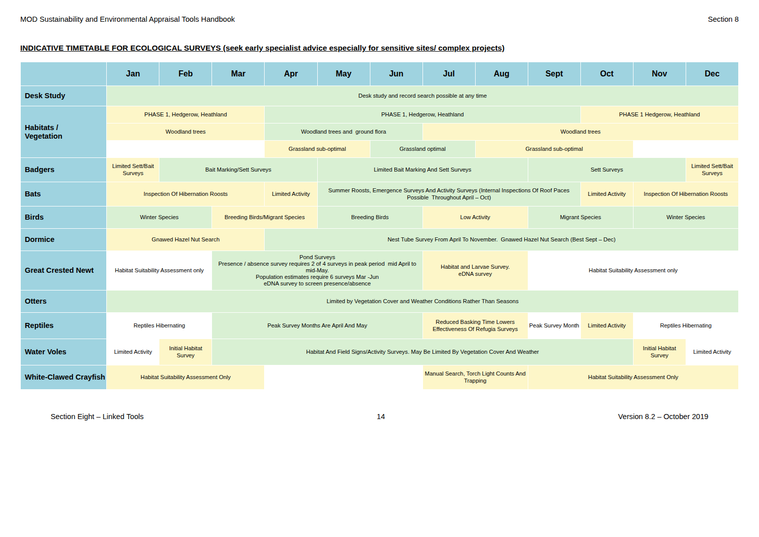MOD Sustainability and Environmental Appraisal Tools Handbook
Section 8
INDICATIVE TIMETABLE FOR ECOLOGICAL SURVEYS (seek early specialist advice especially for sensitive sites/ complex projects)
| | Jan | Feb | Mar | Apr | May | Jun | Jul | Aug | Sept | Oct | Nov | Dec |
| --- | --- | --- | --- | --- | --- | --- | --- | --- | --- | --- | --- | --- |
| Desk Study | Desk study and record search possible at any time |
| Habitats / Vegetation | PHASE 1, Hedgerow, Heathland | PHASE 1, Hedgerow, Heathland | PHASE 1 Hedgerow, Heathland |
| Woodland trees | Woodland trees and ground flora | Woodland trees |
| | Grassland sub-optimal | Grassland optimal | Grassland sub-optimal | |
| Badgers | Limited Sett/Bait Surveys | Bait Marking/Sett Surveys | Limited Bait Marking And Sett Surveys | Sett Surveys | Limited Sett/Bait Surveys |
| Bats | Inspection Of Hibernation Roosts | Limited Activity | Summer Roosts, Emergence Surveys And Activity Surveys (Internal Inspections Of Roof Paces Possible Throughout April – Oct) | Limited Activity | Inspection Of Hibernation Roosts |
| Birds | Winter Species | Breeding Birds/Migrant Species | Breeding Birds | Low Activity | Migrant Species | Winter Species |
| Dormice | Gnawed Hazel Nut Search | Nest Tube Survey From April To November. Gnawed Hazel Nut Search (Best Sept – Dec) |
| Great Crested Newt | Habitat Suitability Assessment only | Pond Surveys Presence / absence survey requires 2 of 4 surveys in peak period mid April to mid-May. Population estimates require 6 surveys Mar -Jun eDNA survey to screen presence/absence | Habitat and Larvae Survey. eDNA survey | Habitat Suitability Assessment only |
| Otters | Limited by Vegetation Cover and Weather Conditions Rather Than Seasons |
| Reptiles | Reptiles Hibernating | Peak Survey Months Are April And May | Reduced Basking Time Lowers Effectiveness Of Refugia Surveys | Peak Survey Month | Limited Activity | Reptiles Hibernating |
| Water Voles | Limited Activity | Initial Habitat Survey | Habitat And Field Signs/Activity Surveys. May Be Limited By Vegetation Cover And Weather | Initial Habitat Survey | Limited Activity |
| White-Clawed Crayfish | Habitat Suitability Assessment Only | | | | Manual Search, Torch Light Counts And Trapping | Habitat Suitability Assessment Only |
Section Eight – Linked Tools 14 Version 8.2 – October 2019